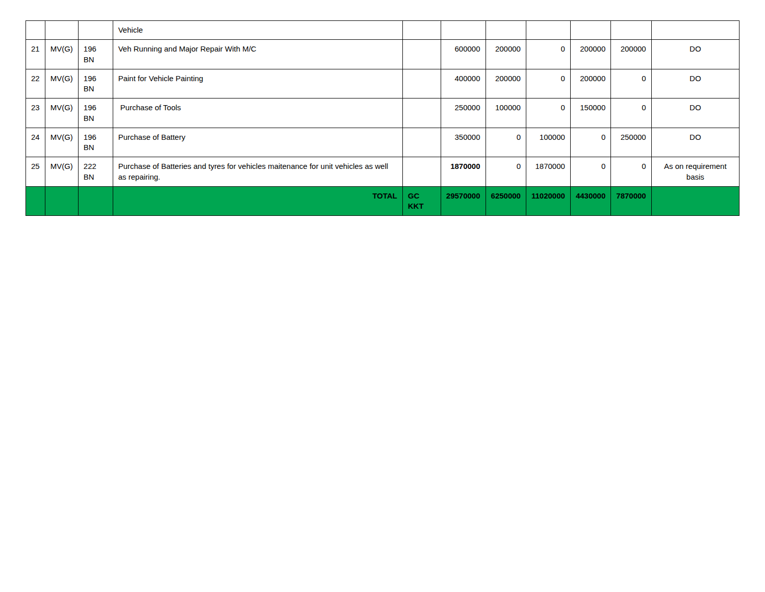| | | | Vehicle | | | | | | | |
| 21 | MV(G) | 196 BN | Veh Running and Major Repair With M/C | | 600000 | 200000 | 0 | 200000 | 200000 | DO |
| 22 | MV(G) | 196 BN | Paint for Vehicle Painting | | 400000 | 200000 | 0 | 200000 | 0 | DO |
| 23 | MV(G) | 196 BN | Purchase of Tools | | 250000 | 100000 | 0 | 150000 | 0 | DO |
| 24 | MV(G) | 196 BN | Purchase of Battery | | 350000 | 0 | 100000 | 0 | 250000 | DO |
| 25 | MV(G) | 222 BN | Purchase of Batteries and tyres for vehicles maitenance for unit vehicles as well as repairing. | | 1870000 | 0 | 1870000 | 0 | 0 | As on requirement basis |
| | | | TOTAL | GC KKT | 29570000 | 6250000 | 11020000 | 4430000 | 7870000 | |